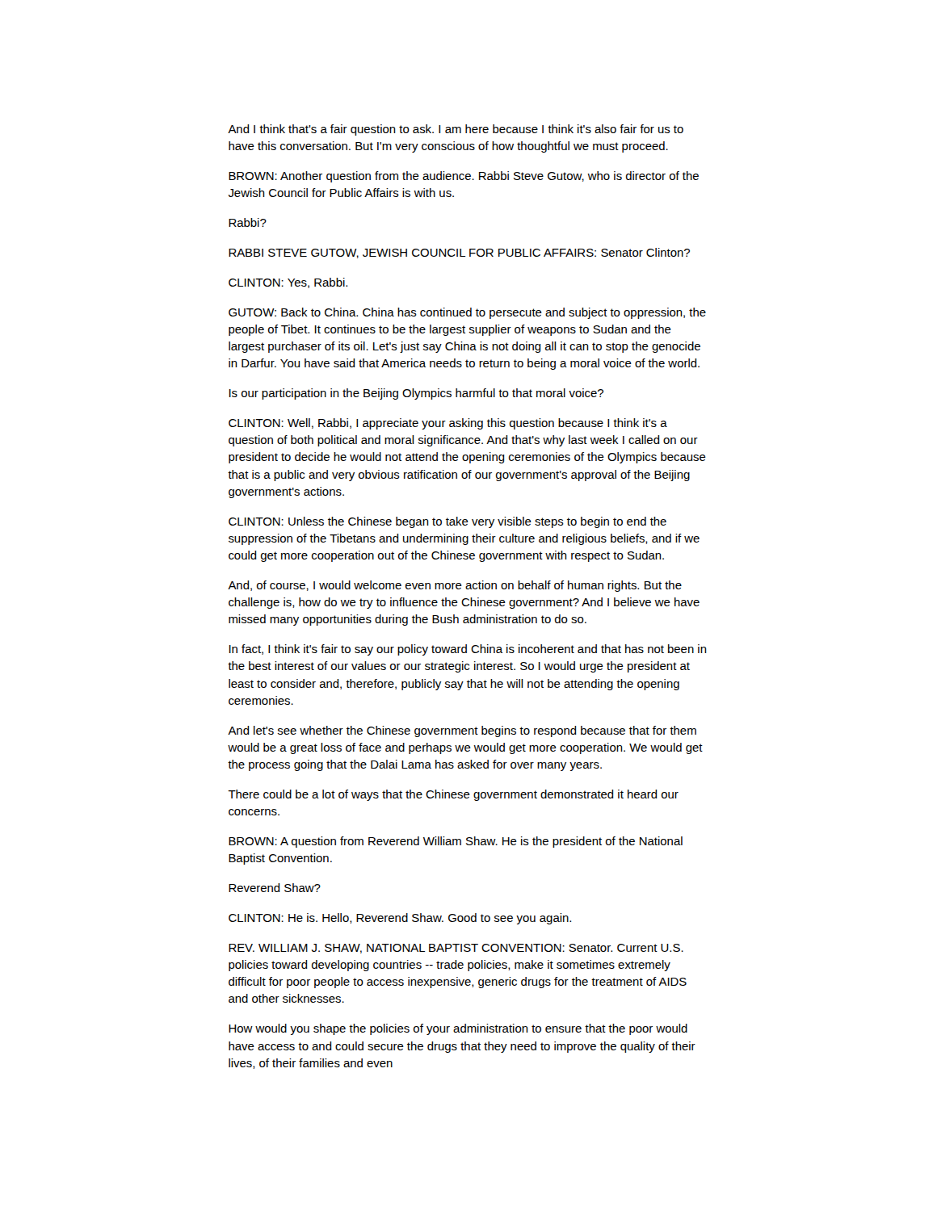And I think that's a fair question to ask. I am here because I think it's also fair for us to have this conversation. But I'm very conscious of how thoughtful we must proceed.
BROWN: Another question from the audience. Rabbi Steve Gutow, who is director of the Jewish Council for Public Affairs is with us.
Rabbi?
RABBI STEVE GUTOW, JEWISH COUNCIL FOR PUBLIC AFFAIRS: Senator Clinton?
CLINTON: Yes, Rabbi.
GUTOW: Back to China. China has continued to persecute and subject to oppression, the people of Tibet. It continues to be the largest supplier of weapons to Sudan and the largest purchaser of its oil. Let's just say China is not doing all it can to stop the genocide in Darfur. You have said that America needs to return to being a moral voice of the world.
Is our participation in the Beijing Olympics harmful to that moral voice?
CLINTON: Well, Rabbi, I appreciate your asking this question because I think it's a question of both political and moral significance. And that's why last week I called on our president to decide he would not attend the opening ceremonies of the Olympics because that is a public and very obvious ratification of our government's approval of the Beijing government's actions.
CLINTON: Unless the Chinese began to take very visible steps to begin to end the suppression of the Tibetans and undermining their culture and religious beliefs, and if we could get more cooperation out of the Chinese government with respect to Sudan.
And, of course, I would welcome even more action on behalf of human rights. But the challenge is, how do we try to influence the Chinese government? And I believe we have missed many opportunities during the Bush administration to do so.
In fact, I think it's fair to say our policy toward China is incoherent and that has not been in the best interest of our values or our strategic interest. So I would urge the president at least to consider and, therefore, publicly say that he will not be attending the opening ceremonies.
And let's see whether the Chinese government begins to respond because that for them would be a great loss of face and perhaps we would get more cooperation. We would get the process going that the Dalai Lama has asked for over many years.
There could be a lot of ways that the Chinese government demonstrated it heard our concerns.
BROWN: A question from Reverend William Shaw. He is the president of the National Baptist Convention.
Reverend Shaw?
CLINTON: He is. Hello, Reverend Shaw. Good to see you again.
REV. WILLIAM J. SHAW, NATIONAL BAPTIST CONVENTION: Senator. Current U.S. policies toward developing countries -- trade policies, make it sometimes extremely difficult for poor people to access inexpensive, generic drugs for the treatment of AIDS and other sicknesses.
How would you shape the policies of your administration to ensure that the poor would have access to and could secure the drugs that they need to improve the quality of their lives, of their families and even